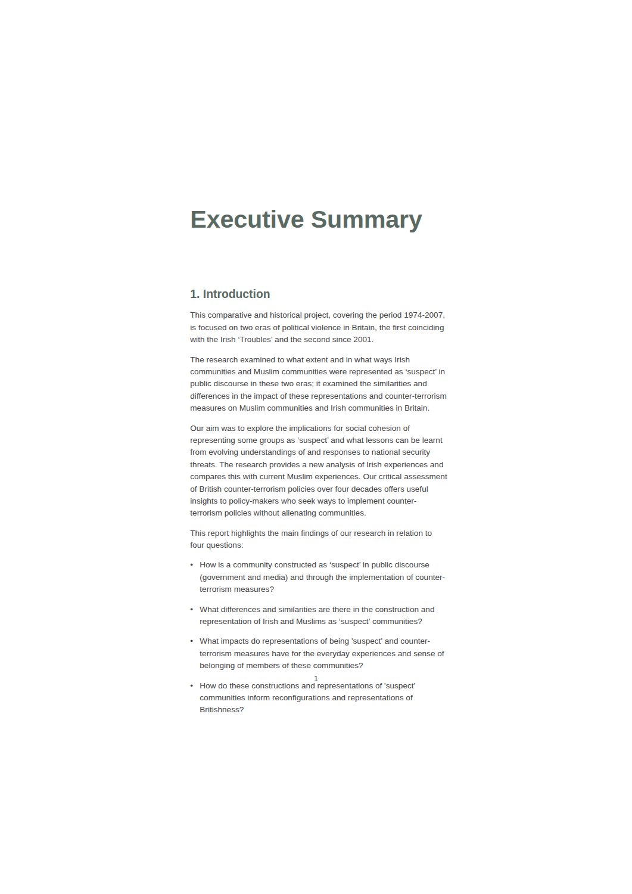Executive Summary
1. Introduction
This comparative and historical project, covering the period 1974-2007, is focused on two eras of political violence in Britain, the first coinciding with the Irish ‘Troubles’ and the second since 2001.
The research examined to what extent and in what ways Irish communities and Muslim communities were represented as ‘suspect’ in public discourse in these two eras; it examined the similarities and differences in the impact of these representations and counter-terrorism measures on Muslim communities and Irish communities in Britain.
Our aim was to explore the implications for social cohesion of representing some groups as ‘suspect’ and what lessons can be learnt from evolving understandings of and responses to national security threats. The research provides a new analysis of Irish experiences and compares this with current Muslim experiences. Our critical assessment of British counter-terrorism policies over four decades offers useful insights to policy-makers who seek ways to implement counter-terrorism policies without alienating communities.
This report highlights the main findings of our research in relation to four questions:
How is a community constructed as ‘suspect’ in public discourse (government and media) and through the implementation of counter-terrorism measures?
What differences and similarities are there in the construction and representation of Irish and Muslims as ‘suspect’ communities?
What impacts do representations of being 'suspect' and counter-terrorism measures have for the everyday experiences and sense of belonging of members of these communities?
How do these constructions and representations of 'suspect' communities inform reconfigurations and representations of Britishness?
1